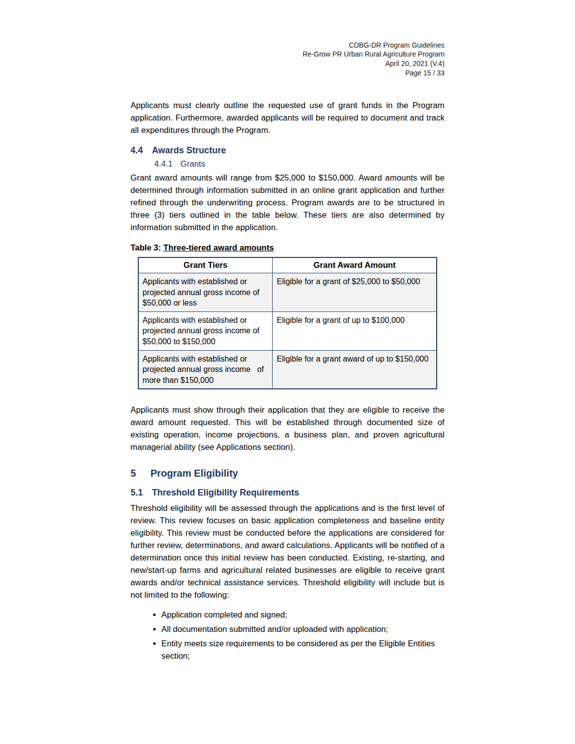CDBG-DR Program Guidelines
Re-Grow PR Urban Rural Agriculture Program
April 20, 2021 (V.4)
Page 15 / 33
Applicants must clearly outline the requested use of grant funds in the Program application. Furthermore, awarded applicants will be required to document and track all expenditures through the Program.
4.4 Awards Structure
4.4.1 Grants
Grant award amounts will range from $25,000 to $150,000. Award amounts will be determined through information submitted in an online grant application and further refined through the underwriting process. Program awards are to be structured in three (3) tiers outlined in the table below. These tiers are also determined by information submitted in the application.
Table 3: Three-tiered award amounts
| Grant Tiers | Grant Award Amount |
| --- | --- |
| Applicants with established or projected annual gross income of $50,000 or less | Eligible for a grant of $25,000 to $50,000 |
| Applicants with established or projected annual gross income of $50,000 to $150,000 | Eligible for a grant of up to $100,000 |
| Applicants with established or projected annual gross income of more than $150,000 | Eligible for a grant award of up to $150,000 |
Applicants must show through their application that they are eligible to receive the award amount requested. This will be established through documented size of existing operation, income projections, a business plan, and proven agricultural managerial ability (see Applications section).
5 Program Eligibility
5.1 Threshold Eligibility Requirements
Threshold eligibility will be assessed through the applications and is the first level of review. This review focuses on basic application completeness and baseline entity eligibility. This review must be conducted before the applications are considered for further review, determinations, and award calculations. Applicants will be notified of a determination once this initial review has been conducted. Existing, re-starting, and new/start-up farms and agricultural related businesses are eligible to receive grant awards and/or technical assistance services. Threshold eligibility will include but is not limited to the following:
Application completed and signed;
All documentation submitted and/or uploaded with application;
Entity meets size requirements to be considered as per the Eligible Entities section;